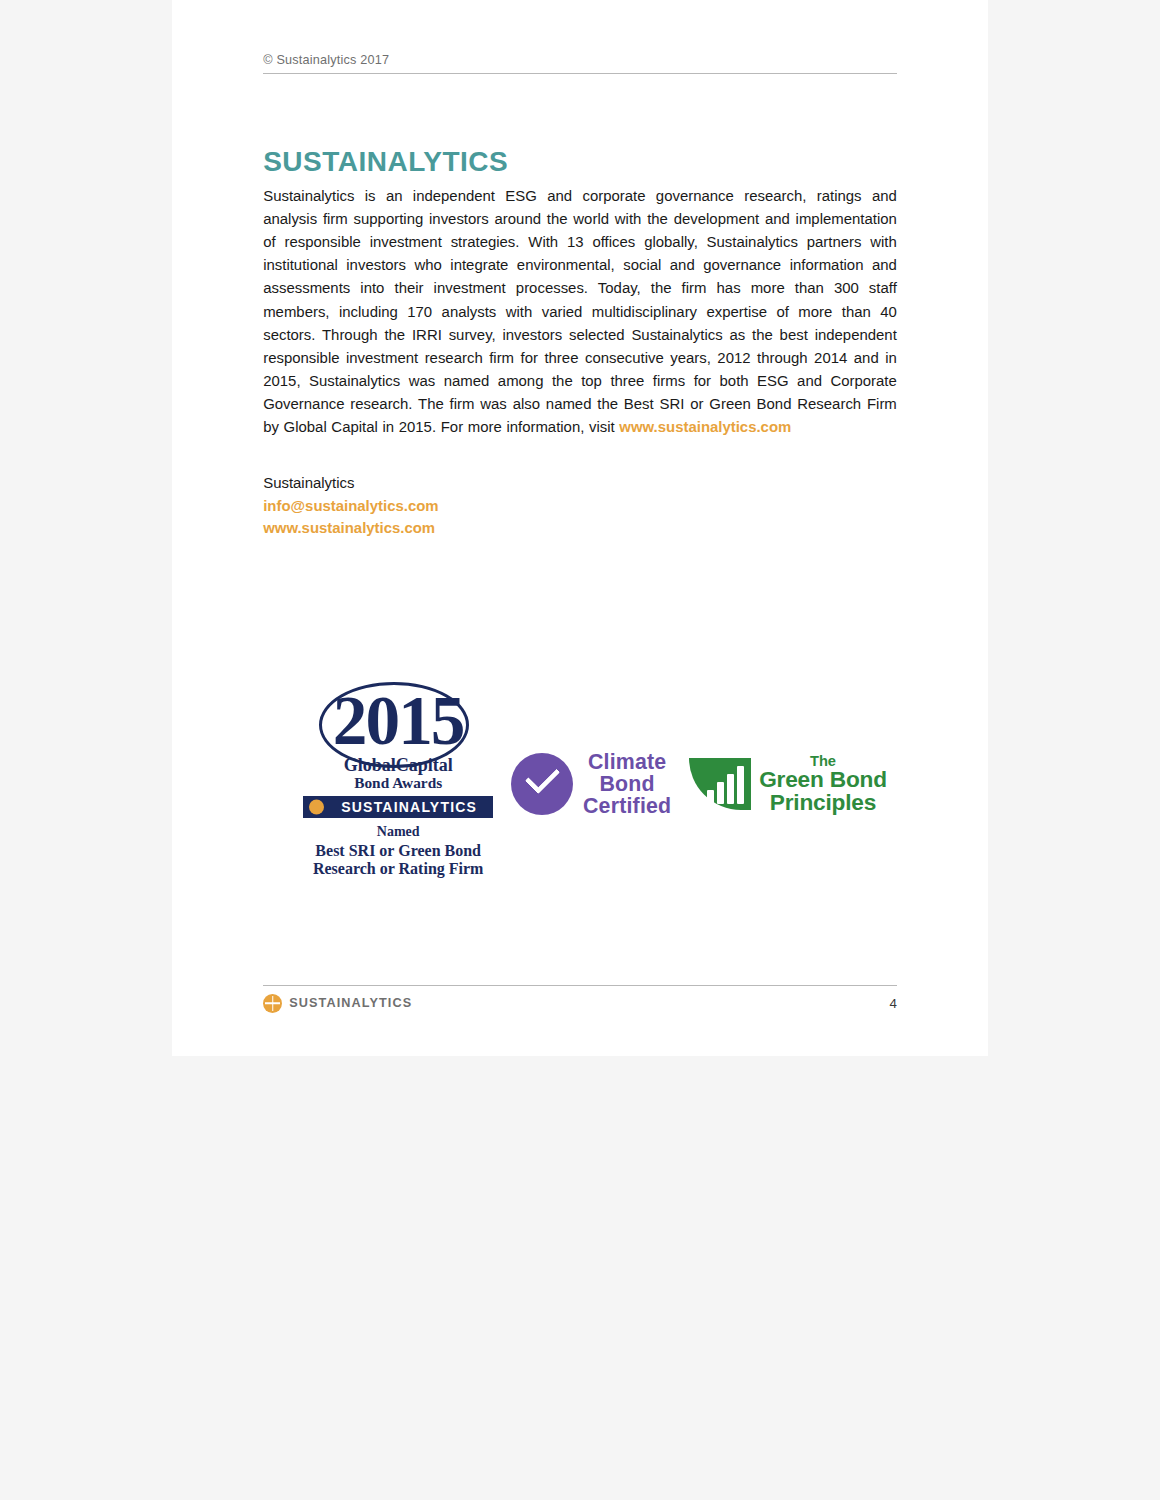© Sustainalytics 2017
SUSTAINALYTICS
Sustainalytics is an independent ESG and corporate governance research, ratings and analysis firm supporting investors around the world with the development and implementation of responsible investment strategies. With 13 offices globally, Sustainalytics partners with institutional investors who integrate environmental, social and governance information and assessments into their investment processes. Today, the firm has more than 300 staff members, including 170 analysts with varied multidisciplinary expertise of more than 40 sectors. Through the IRRI survey, investors selected Sustainalytics as the best independent responsible investment research firm for three consecutive years, 2012 through 2014 and in 2015, Sustainalytics was named among the top three firms for both ESG and Corporate Governance research. The firm was also named the Best SRI or Green Bond Research Firm by Global Capital in 2015. For more information, visit www.sustainalytics.com
Sustainalytics
info@sustainalytics.com
www.sustainalytics.com
2015
GlobalCapital
Bond Awards
SUSTAINALYTICS
Named
Best SRI or Green Bond
Research or Rating Firm
Climate
Bond
Certified
The
Green Bond
Principles
SUSTAINALYTICS
4